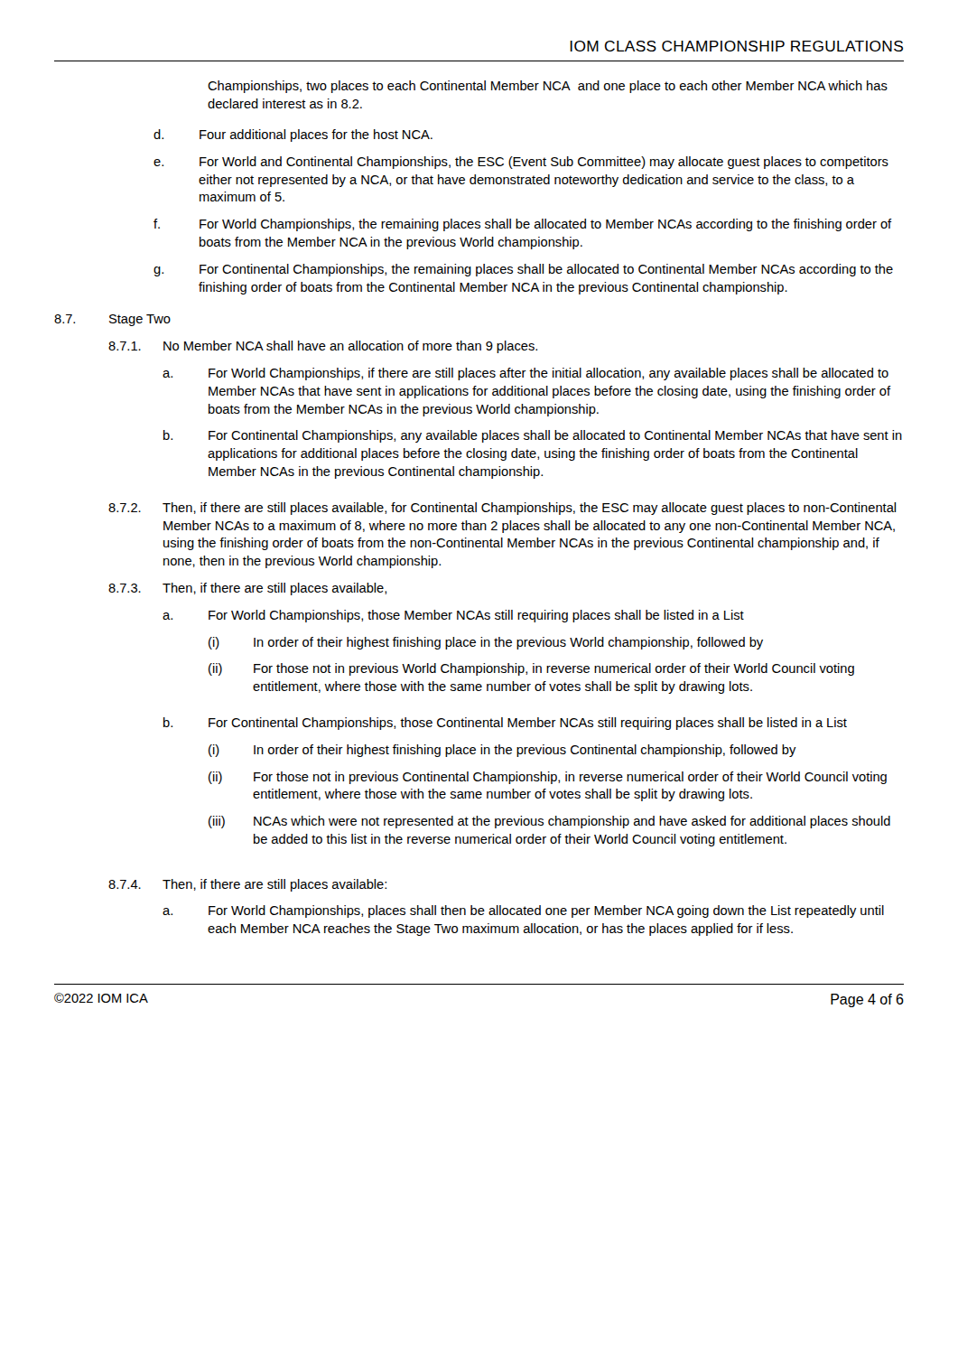IOM CLASS CHAMPIONSHIP REGULATIONS
Championships, two places to each Continental Member NCA and one place to each other Member NCA which has declared interest as in 8.2.
d. Four additional places for the host NCA.
e. For World and Continental Championships, the ESC (Event Sub Committee) may allocate guest places to competitors either not represented by a NCA, or that have demonstrated noteworthy dedication and service to the class, to a maximum of 5.
f. For World Championships, the remaining places shall be allocated to Member NCAs according to the finishing order of boats from the Member NCA in the previous World championship.
g. For Continental Championships, the remaining places shall be allocated to Continental Member NCAs according to the finishing order of boats from the Continental Member NCA in the previous Continental championship.
8.7. Stage Two
8.7.1. No Member NCA shall have an allocation of more than 9 places.
a. For World Championships, if there are still places after the initial allocation, any available places shall be allocated to Member NCAs that have sent in applications for additional places before the closing date, using the finishing order of boats from the Member NCAs in the previous World championship.
b. For Continental Championships, any available places shall be allocated to Continental Member NCAs that have sent in applications for additional places before the closing date, using the finishing order of boats from the Continental Member NCAs in the previous Continental championship.
8.7.2. Then, if there are still places available, for Continental Championships, the ESC may allocate guest places to non-Continental Member NCAs to a maximum of 8, where no more than 2 places shall be allocated to any one non-Continental Member NCA, using the finishing order of boats from the non-Continental Member NCAs in the previous Continental championship and, if none, then in the previous World championship.
8.7.3. Then, if there are still places available,
a. For World Championships, those Member NCAs still requiring places shall be listed in a List
(i) In order of their highest finishing place in the previous World championship, followed by
(ii) For those not in previous World Championship, in reverse numerical order of their World Council voting entitlement, where those with the same number of votes shall be split by drawing lots.
b. For Continental Championships, those Continental Member NCAs still requiring places shall be listed in a List
(i) In order of their highest finishing place in the previous Continental championship, followed by
(ii) For those not in previous Continental Championship, in reverse numerical order of their World Council voting entitlement, where those with the same number of votes shall be split by drawing lots.
(iii) NCAs which were not represented at the previous championship and have asked for additional places should be added to this list in the reverse numerical order of their World Council voting entitlement.
8.7.4. Then, if there are still places available:
a. For World Championships, places shall then be allocated one per Member NCA going down the List repeatedly until each Member NCA reaches the Stage Two maximum allocation, or has the places applied for if less.
©2022 IOM ICA Page 4 of 6